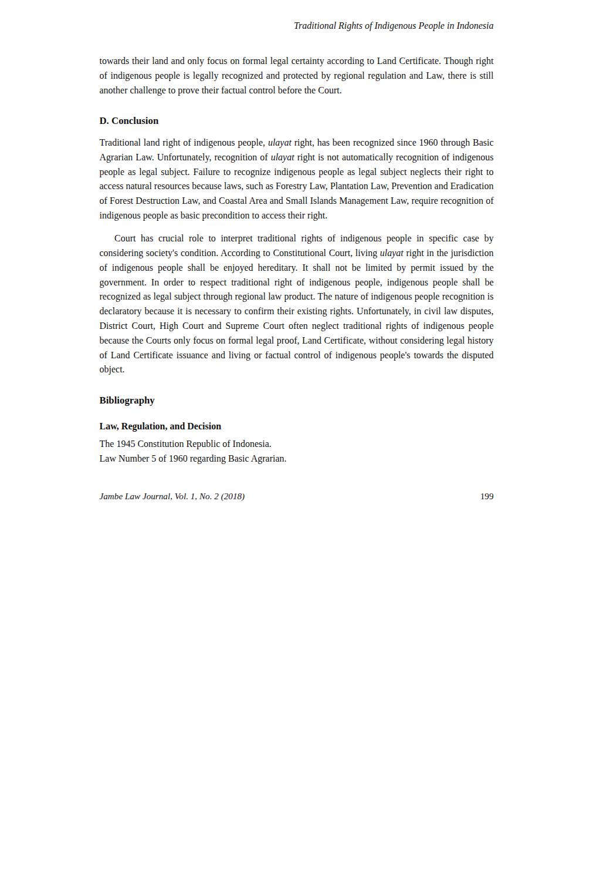Traditional Rights of Indigenous People in Indonesia
towards their land and only focus on formal legal certainty according to Land Certificate. Though right of indigenous people is legally recognized and protected by regional regulation and Law, there is still another challenge to prove their factual control before the Court.
D. Conclusion
Traditional land right of indigenous people, ulayat right, has been recognized since 1960 through Basic Agrarian Law. Unfortunately, recognition of ulayat right is not automatically recognition of indigenous people as legal subject. Failure to recognize indigenous people as legal subject neglects their right to access natural resources because laws, such as Forestry Law, Plantation Law, Prevention and Eradication of Forest Destruction Law, and Coastal Area and Small Islands Management Law, require recognition of indigenous people as basic precondition to access their right.
Court has crucial role to interpret traditional rights of indigenous people in specific case by considering society's condition. According to Constitutional Court, living ulayat right in the jurisdiction of indigenous people shall be enjoyed hereditary. It shall not be limited by permit issued by the government. In order to respect traditional right of indigenous people, indigenous people shall be recognized as legal subject through regional law product. The nature of indigenous people recognition is declaratory because it is necessary to confirm their existing rights. Unfortunately, in civil law disputes, District Court, High Court and Supreme Court often neglect traditional rights of indigenous people because the Courts only focus on formal legal proof, Land Certificate, without considering legal history of Land Certificate issuance and living or factual control of indigenous people's towards the disputed object.
Bibliography
Law, Regulation, and Decision
The 1945 Constitution Republic of Indonesia.
Law Number 5 of 1960 regarding Basic Agrarian.
Jambe Law Journal, Vol. 1, No. 2 (2018) 199